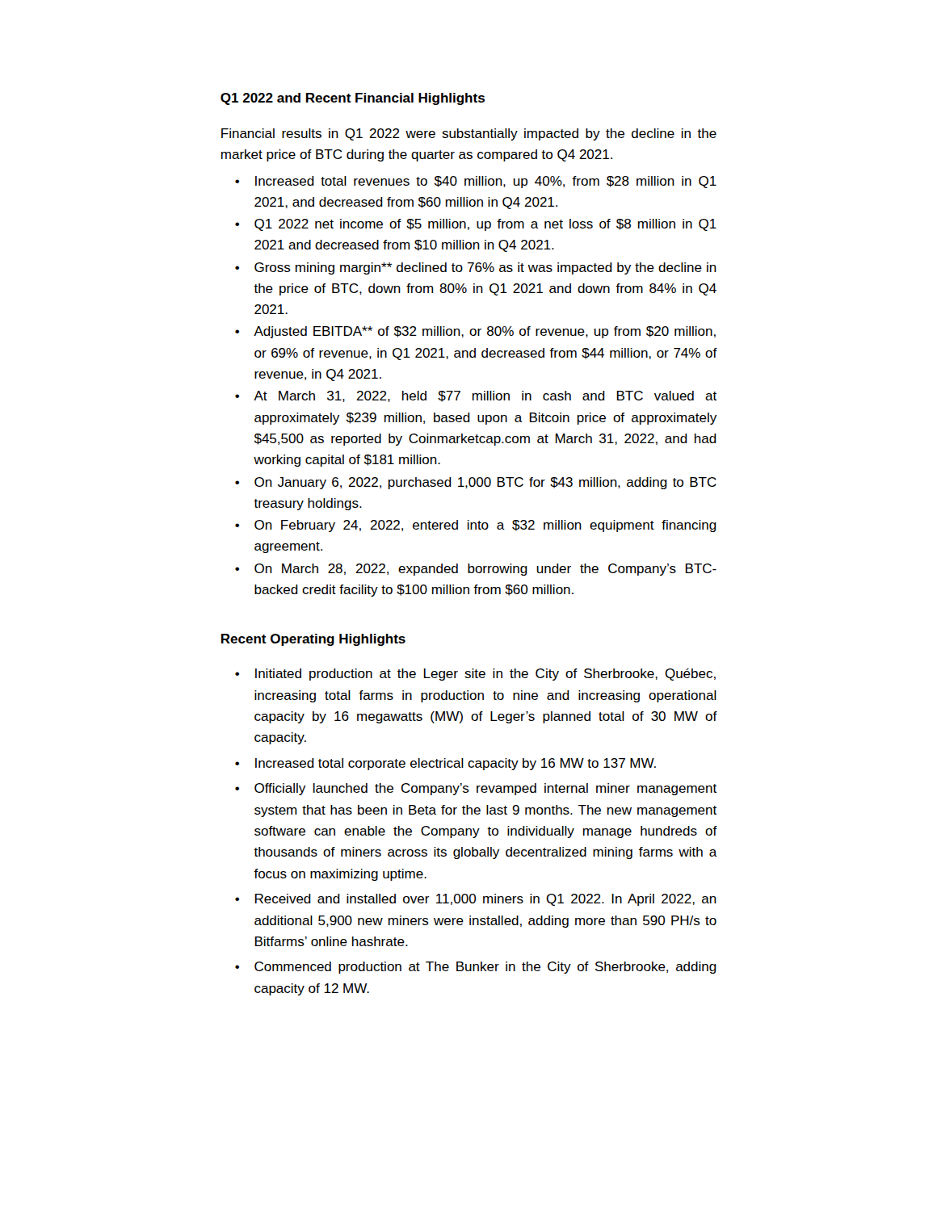Q1 2022 and Recent Financial Highlights
Financial results in Q1 2022 were substantially impacted by the decline in the market price of BTC during the quarter as compared to Q4 2021.
Increased total revenues to $40 million, up 40%, from $28 million in Q1 2021, and decreased from $60 million in Q4 2021.
Q1 2022 net income of $5 million, up from a net loss of $8 million in Q1 2021 and decreased from $10 million in Q4 2021.
Gross mining margin** declined to 76% as it was impacted by the decline in the price of BTC, down from 80% in Q1 2021 and down from 84% in Q4 2021.
Adjusted EBITDA** of $32 million, or 80% of revenue, up from $20 million, or 69% of revenue, in Q1 2021, and decreased from $44 million, or 74% of revenue, in Q4 2021.
At March 31, 2022, held $77 million in cash and BTC valued at approximately $239 million, based upon a Bitcoin price of approximately $45,500 as reported by Coinmarketcap.com at March 31, 2022, and had working capital of $181 million.
On January 6, 2022, purchased 1,000 BTC for $43 million, adding to BTC treasury holdings.
On February 24, 2022, entered into a $32 million equipment financing agreement.
On March 28, 2022, expanded borrowing under the Company’s BTC-backed credit facility to $100 million from $60 million.
Recent Operating Highlights
Initiated production at the Leger site in the City of Sherbrooke, Québec, increasing total farms in production to nine and increasing operational capacity by 16 megawatts (MW) of Leger’s planned total of 30 MW of capacity.
Increased total corporate electrical capacity by 16 MW to 137 MW.
Officially launched the Company’s revamped internal miner management system that has been in Beta for the last 9 months. The new management software can enable the Company to individually manage hundreds of thousands of miners across its globally decentralized mining farms with a focus on maximizing uptime.
Received and installed over 11,000 miners in Q1 2022. In April 2022, an additional 5,900 new miners were installed, adding more than 590 PH/s to Bitfarms’ online hashrate.
Commenced production at The Bunker in the City of Sherbrooke, adding capacity of 12 MW.